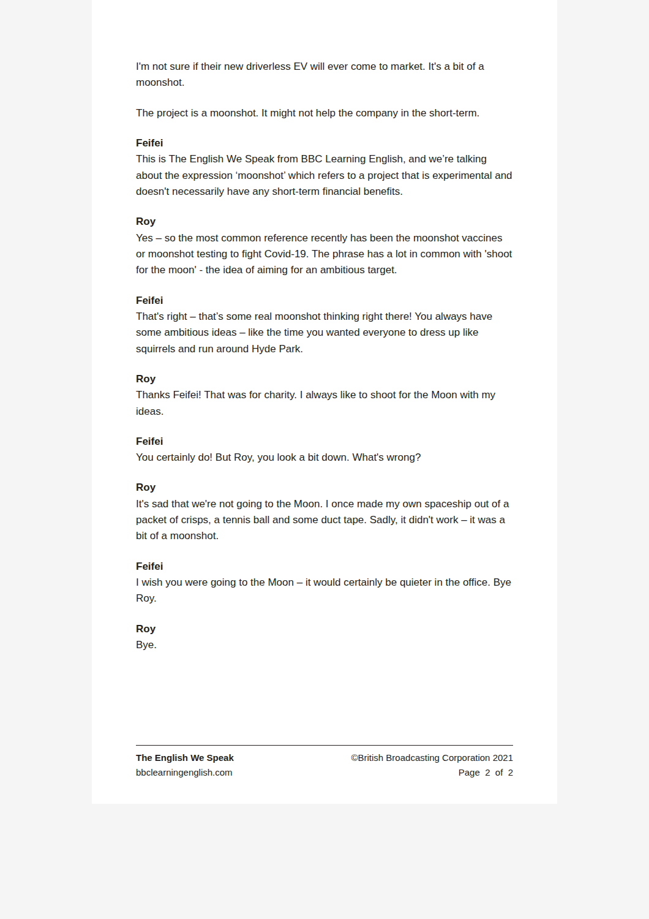I'm not sure if their new driverless EV will ever come to market. It's a bit of a moonshot.
The project is a moonshot. It might not help the company in the short-term.
Feifei
This is The English We Speak from BBC Learning English, and we’re talking about the expression ‘moonshot’ which refers to a project that is experimental and doesn't necessarily have any short-term financial benefits.
Roy
Yes – so the most common reference recently has been the moonshot vaccines or moonshot testing to fight Covid-19. The phrase has a lot in common with 'shoot for the moon' - the idea of aiming for an ambitious target.
Feifei
That's right – that’s some real moonshot thinking right there! You always have some ambitious ideas – like the time you wanted everyone to dress up like squirrels and run around Hyde Park.
Roy
Thanks Feifei! That was for charity. I always like to shoot for the Moon with my ideas.
Feifei
You certainly do! But Roy, you look a bit down. What's wrong?
Roy
It's sad that we're not going to the Moon. I once made my own spaceship out of a packet of crisps, a tennis ball and some duct tape. Sadly, it didn't work – it was a bit of a moonshot.
Feifei
I wish you were going to the Moon – it would certainly be quieter in the office. Bye Roy.
Roy
Bye.
The English We Speak bbclearningenglish.com
©British Broadcasting Corporation 2021 Page 2 of 2